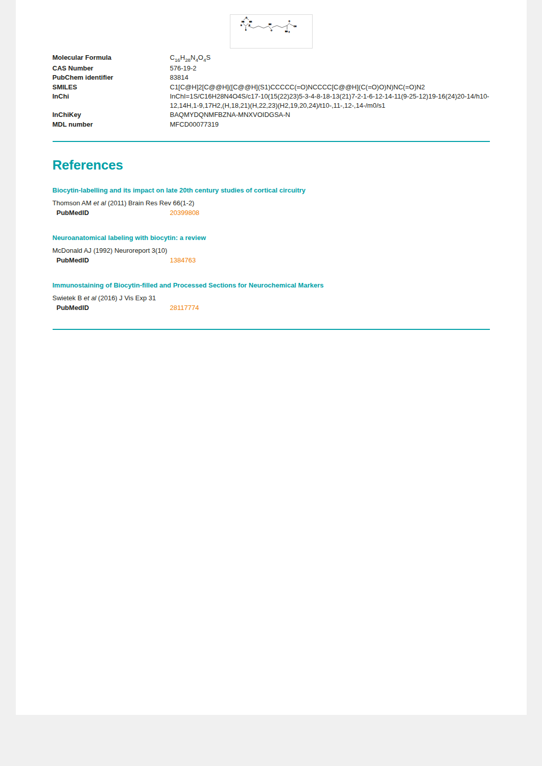| Molecular Formula | C 16 H 28 N 4 O 4 S |
| CAS Number | 576-19-2 |
| PubChem identifier | 83814 |
| SMILES | C1[C@H]2[C@@H]([C@@H](S1)CCCCC(=O)NCCCC[C@@H](C(=O)O)N)NC(=O)N2 |
| InChi | InChI=1S/C16H28N4O4S/c17-10(15(22)23)5-3-4-8-18-13(21)7-2-1-6-12-14-11(9-25-12)19-16(24)20-14/h10-12,14H,1-9,17H2,(H,18,21)(H,22,23)(H2,19,20,24)/t10-,11-,12-,14-/m0/s1 |
| InChiKey | BAQMYDQNMFBZNA-MNXVOIDGSA-N |
| MDL number | MFCD00077319 |
References
Biocytin-labelling and its impact on late 20th century studies of cortical circuitry
Thomson AM et al (2011) Brain Res Rev 66(1-2)
PubMedID 20399808
Neuroanatomical labeling with biocytin: a review
McDonald AJ (1992) Neuroreport 3(10)
PubMedID 1384763
Immunostaining of Biocytin-filled and Processed Sections for Neurochemical Markers
Swietek B et al (2016) J Vis Exp 31
PubMedID 28117774